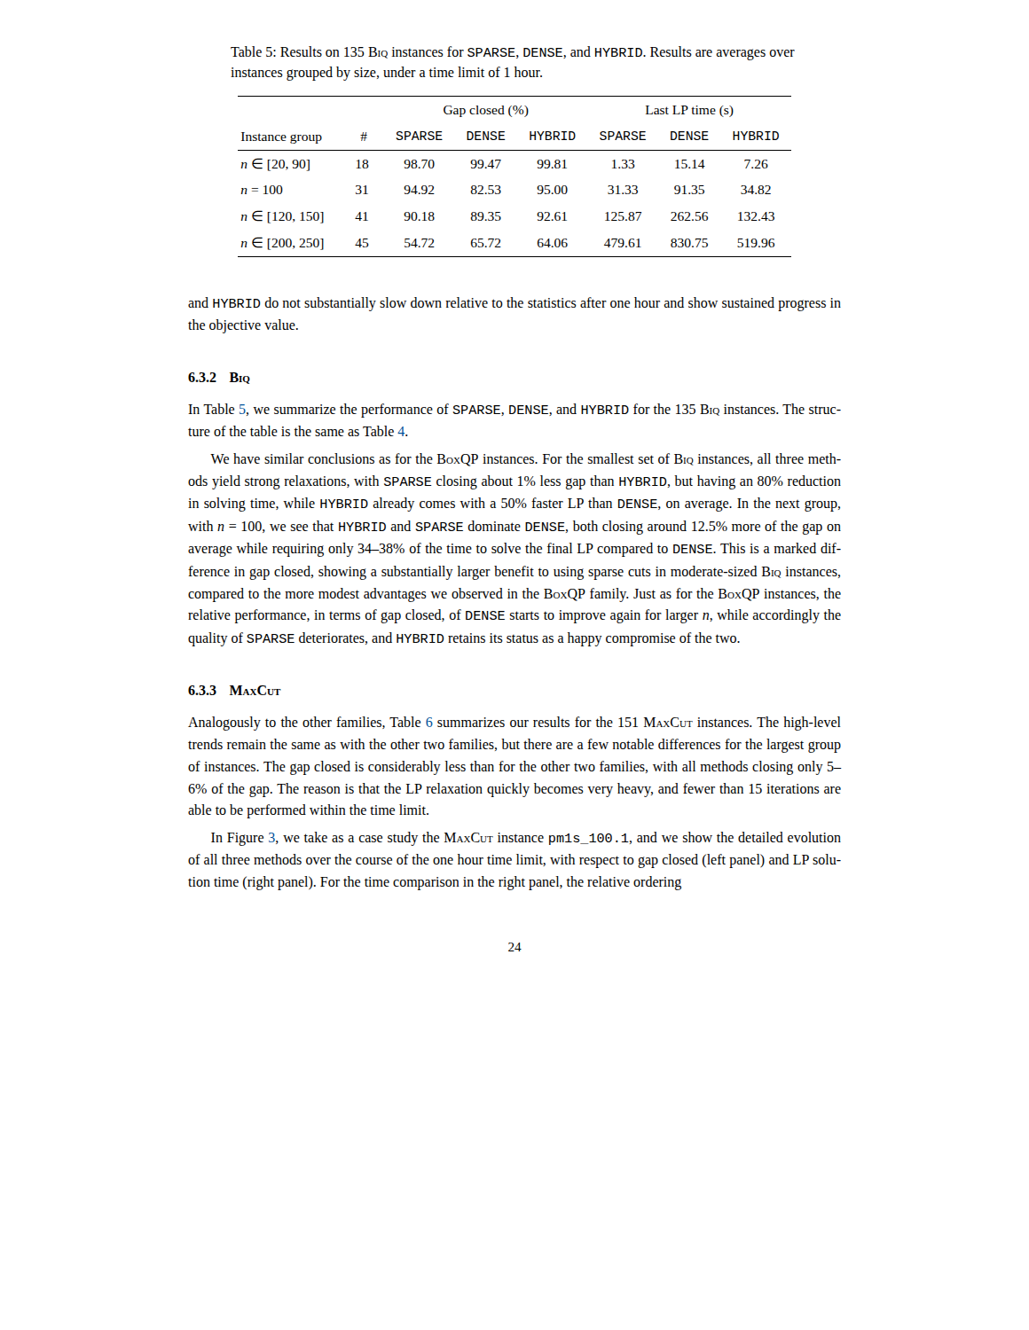Table 5: Results on 135 Biq instances for SPARSE, DENSE, and HYBRID. Results are averages over instances grouped by size, under a time limit of 1 hour.
| | | Gap closed (%) | Last LP time (s) |
| Instance group | # | SPARSE | DENSE | HYBRID | SPARSE | DENSE | HYBRID |
| n ∈ [20, 90] | 18 | 98.70 | 99.47 | 99.81 | 1.33 | 15.14 | 7.26 |
| n = 100 | 31 | 94.92 | 82.53 | 95.00 | 31.33 | 91.35 | 34.82 |
| n ∈ [120, 150] | 41 | 90.18 | 89.35 | 92.61 | 125.87 | 262.56 | 132.43 |
| n ∈ [200, 250] | 45 | 54.72 | 65.72 | 64.06 | 479.61 | 830.75 | 519.96 |
and HYBRID do not substantially slow down relative to the statistics after one hour and show sustained progress in the objective value.
6.3.2 Biq
In Table 5, we summarize the performance of SPARSE, DENSE, and HYBRID for the 135 Biq instances. The structure of the table is the same as Table 4.
We have similar conclusions as for the BoxQP instances. For the smallest set of Biq instances, all three methods yield strong relaxations, with SPARSE closing about 1% less gap than HYBRID, but having an 80% reduction in solving time, while HYBRID already comes with a 50% faster LP than DENSE, on average. In the next group, with n = 100, we see that HYBRID and SPARSE dominate DENSE, both closing around 12.5% more of the gap on average while requiring only 34–38% of the time to solve the final LP compared to DENSE. This is a marked difference in gap closed, showing a substantially larger benefit to using sparse cuts in moderate-sized Biq instances, compared to the more modest advantages we observed in the BoxQP family. Just as for the BoxQP instances, the relative performance, in terms of gap closed, of DENSE starts to improve again for larger n, while accordingly the quality of SPARSE deteriorates, and HYBRID retains its status as a happy compromise of the two.
6.3.3 MaxCut
Analogously to the other families, Table 6 summarizes our results for the 151 MaxCut instances. The high-level trends remain the same as with the other two families, but there are a few notable differences for the largest group of instances. The gap closed is considerably less than for the other two families, with all methods closing only 5–6% of the gap. The reason is that the LP relaxation quickly becomes very heavy, and fewer than 15 iterations are able to be performed within the time limit.
In Figure 3, we take as a case study the MaxCut instance pm1s_100.1, and we show the detailed evolution of all three methods over the course of the one hour time limit, with respect to gap closed (left panel) and LP solution time (right panel). For the time comparison in the right panel, the relative ordering
24